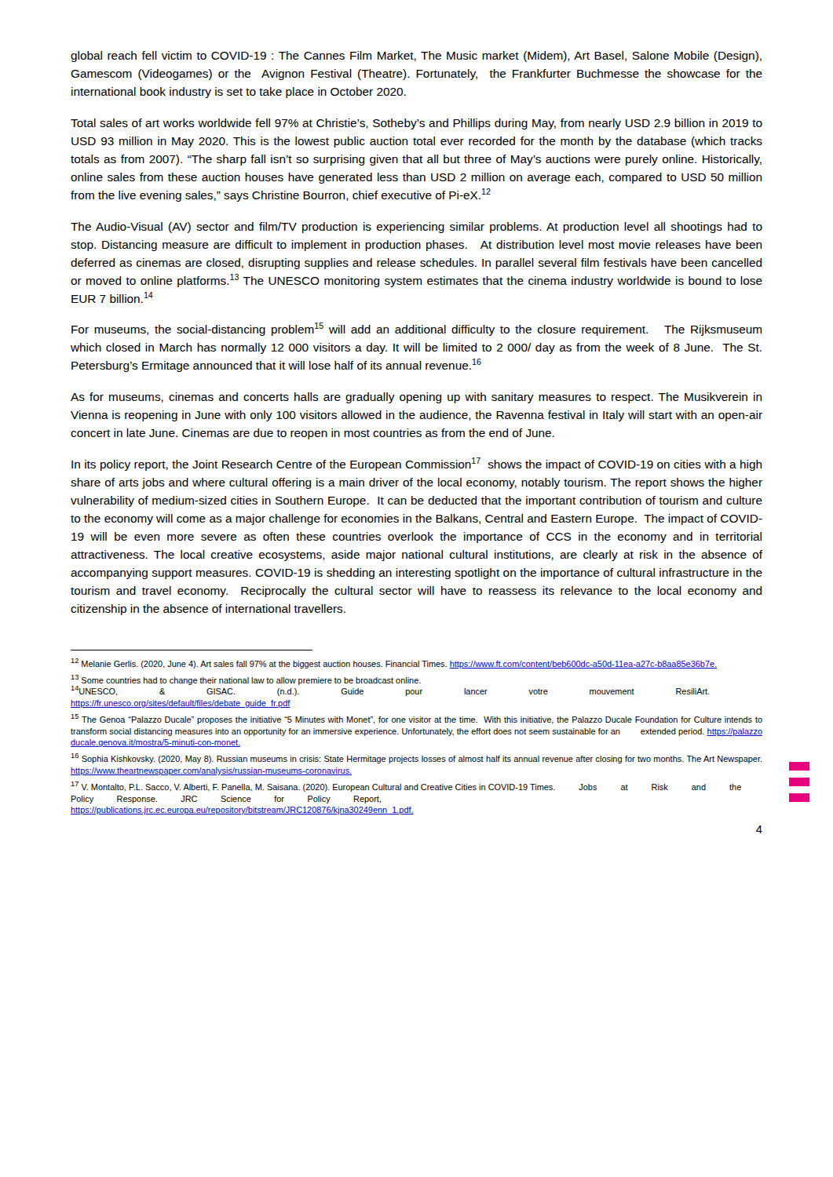global reach fell victim to COVID-19 : The Cannes Film Market, The Music market (Midem), Art Basel, Salone Mobile (Design), Gamescom (Videogames) or the Avignon Festival (Theatre). Fortunately, the Frankfurter Buchmesse the showcase for the international book industry is set to take place in October 2020.
Total sales of art works worldwide fell 97% at Christie’s, Sotheby’s and Phillips during May, from nearly USD 2.9 billion in 2019 to USD 93 million in May 2020. This is the lowest public auction total ever recorded for the month by the database (which tracks totals as from 2007). “The sharp fall isn’t so surprising given that all but three of May’s auctions were purely online. Historically, online sales from these auction houses have generated less than USD 2 million on average each, compared to USD 50 million from the live evening sales,” says Christine Bourron, chief executive of Pi-eX.12
The Audio-Visual (AV) sector and film/TV production is experiencing similar problems. At production level all shootings had to stop. Distancing measure are difficult to implement in production phases. At distribution level most movie releases have been deferred as cinemas are closed, disrupting supplies and release schedules. In parallel several film festivals have been cancelled or moved to online platforms.13 The UNESCO monitoring system estimates that the cinema industry worldwide is bound to lose EUR 7 billion.14
For museums, the social-distancing problem15 will add an additional difficulty to the closure requirement. The Rijksmuseum which closed in March has normally 12 000 visitors a day. It will be limited to 2 000/ day as from the week of 8 June. The St. Petersburg’s Ermitage announced that it will lose half of its annual revenue.16
As for museums, cinemas and concerts halls are gradually opening up with sanitary measures to respect. The Musikverein in Vienna is reopening in June with only 100 visitors allowed in the audience, the Ravenna festival in Italy will start with an open-air concert in late June. Cinemas are due to reopen in most countries as from the end of June.
In its policy report, the Joint Research Centre of the European Commission17 shows the impact of COVID-19 on cities with a high share of arts jobs and where cultural offering is a main driver of the local economy, notably tourism. The report shows the higher vulnerability of medium-sized cities in Southern Europe. It can be deducted that the important contribution of tourism and culture to the economy will come as a major challenge for economies in the Balkans, Central and Eastern Europe. The impact of COVID-19 will be even more severe as often these countries overlook the importance of CCS in the economy and in territorial attractiveness. The local creative ecosystems, aside major national cultural institutions, are clearly at risk in the absence of accompanying support measures. COVID-19 is shedding an interesting spotlight on the importance of cultural infrastructure in the tourism and travel economy. Reciprocally the cultural sector will have to reassess its relevance to the local economy and citizenship in the absence of international travellers.
12 Melanie Gerlis. (2020, June 4). Art sales fall 97% at the biggest auction houses. Financial Times. https://www.ft.com/content/beb600dc-a50d-11ea-a27c-b8aa85e36b7e.
13 Some countries had to change their national law to allow premiere to be broadcast online.
14UNESCO, & GISAC. (n.d.). Guide pour lancer votre mouvement ResiliArt.
https://fr.unesco.org/sites/default/files/debate_guide_fr.pdf
15 The Genoa “Palazzo Ducale” proposes the initiative “5 Minutes with Monet”, for one visitor at the time. With this initiative, the Palazzo Ducale Foundation for Culture intends to transform social distancing measures into an opportunity for an immersive experience. Unfortunately, the effort does not seem sustainable for an extended period. https://palazzoducale.genova.it/mostra/5-minuti-con-monet.
16 Sophia Kishkovsky. (2020, May 8). Russian museums in crisis: State Hermitage projects losses of almost half its annual revenue after closing for two months. The Art Newspaper. https://www.theartnewspaper.com/analysis/russian-museums-coronavirus.
17 V. Montalto, P.L. Sacco, V. Alberti, F. Panella, M. Saisana. (2020). European Cultural and Creative Cities in COVID-19 Times. Jobs at Risk and the Policy Response. JRC Science for Policy Report,
https://publications.jrc.ec.europa.eu/repository/bitstream/JRC120876/kjna30249enn_1.pdf.
4